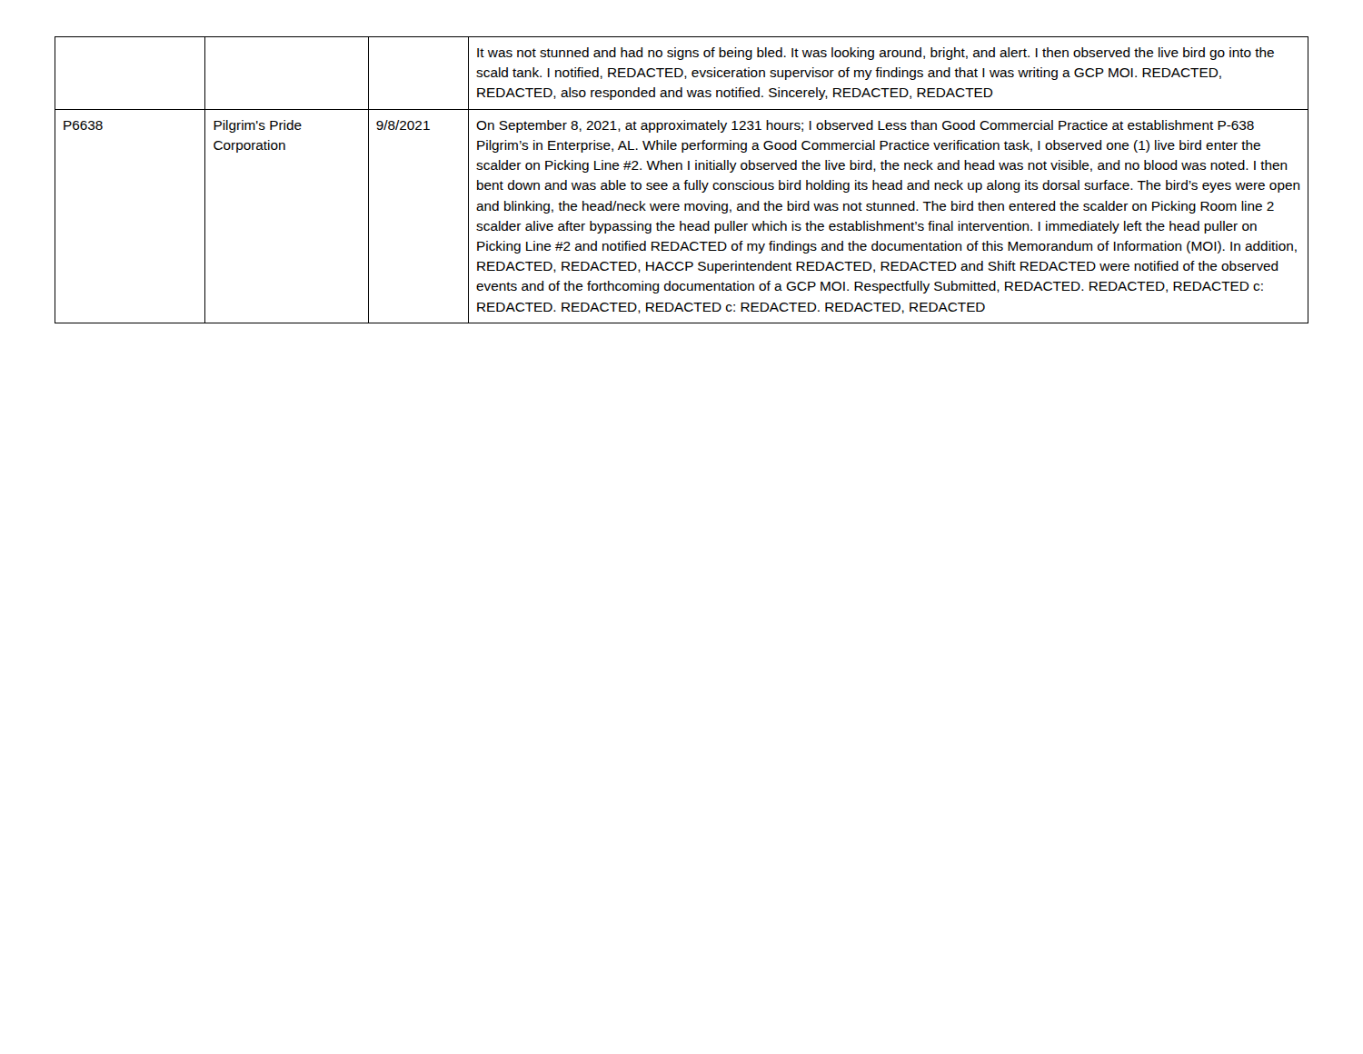| | | | It was not stunned and had no signs of being bled. It was looking around, bright, and alert. I then observed the live bird go into the scald tank. I notified, REDACTED, evsiceration supervisor of my findings and that I was writing a GCP MOI. REDACTED, REDACTED, also responded and was notified. Sincerely, REDACTED, REDACTED |
| P6638 | Pilgrim's Pride Corporation | 9/8/2021 | On September 8, 2021, at approximately 1231 hours; I observed Less than Good Commercial Practice at establishment P-638 Pilgrim’s in Enterprise, AL. While performing a Good Commercial Practice verification task, I observed one (1) live bird enter the scalder on Picking Line #2. When I initially observed the live bird, the neck and head was not visible, and no blood was noted. I then bent down and was able to see a fully conscious bird holding its head and neck up along its dorsal surface. The bird’s eyes were open and blinking, the head/neck were moving, and the bird was not stunned. The bird then entered the scalder on Picking Room line 2 scalder alive after bypassing the head puller which is the establishment’s final intervention. I immediately left the head puller on Picking Line #2 and notified REDACTED of my findings and the documentation of this Memorandum of Information (MOI). In addition, REDACTED, REDACTED, HACCP Superintendent REDACTED, REDACTED and Shift REDACTED were notified of the observed events and of the forthcoming documentation of a GCP MOI. Respectfully Submitted, REDACTED. REDACTED, REDACTED c: REDACTED. REDACTED, REDACTED c: REDACTED. REDACTED, REDACTED |